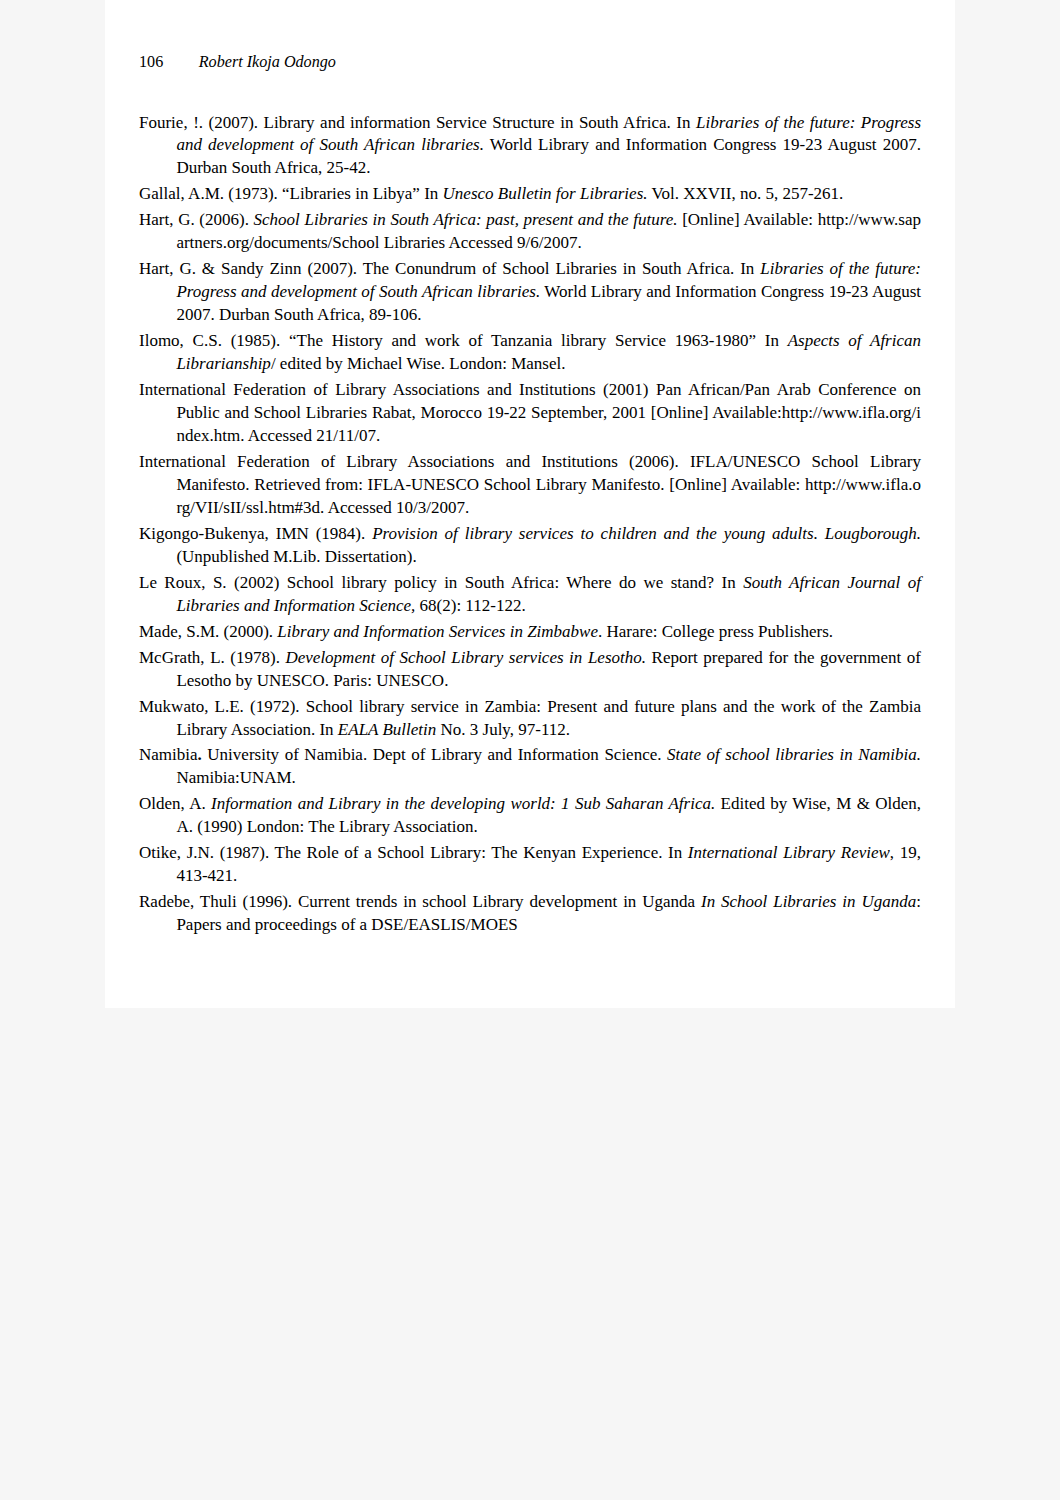106 Robert Ikoja Odongo
Fourie, !. (2007). Library and information Service Structure in South Africa. In Libraries of the future: Progress and development of South African libraries. World Library and Information Congress 19-23 August 2007. Durban South Africa, 25-42.
Gallal, A.M. (1973). “Libraries in Libya” In Unesco Bulletin for Libraries. Vol. XXVII, no. 5, 257-261.
Hart, G. (2006). School Libraries in South Africa: past, present and the future. [Online] Available: http://www.sapartners.org/documents/School Libraries Accessed 9/6/2007.
Hart, G. & Sandy Zinn (2007). The Conundrum of School Libraries in South Africa. In Libraries of the future: Progress and development of South African libraries. World Library and Information Congress 19-23 August 2007. Durban South Africa, 89-106.
Ilomo, C.S. (1985). “The History and work of Tanzania library Service 1963-1980” In Aspects of African Librarianship/ edited by Michael Wise. London: Mansel.
International Federation of Library Associations and Institutions (2001) Pan African/Pan Arab Conference on Public and School Libraries Rabat, Morocco 19-22 September, 2001 [Online] Available:http://www.ifla.org/index.htm. Accessed 21/11/07.
International Federation of Library Associations and Institutions (2006). IFLA/UNESCO School Library Manifesto. Retrieved from: IFLA-UNESCO School Library Manifesto. [Online] Available: http://www.ifla.org/VII/sII/ssl.htm#3d. Accessed 10/3/2007.
Kigongo-Bukenya, IMN (1984). Provision of library services to children and the young adults. Lougborough. (Unpublished M.Lib. Dissertation).
Le Roux, S. (2002) School library policy in South Africa: Where do we stand? In South African Journal of Libraries and Information Science, 68(2): 112-122.
Made, S.M. (2000). Library and Information Services in Zimbabwe. Harare: College press Publishers.
McGrath, L. (1978). Development of School Library services in Lesotho. Report prepared for the government of Lesotho by UNESCO. Paris: UNESCO.
Mukwato, L.E. (1972). School library service in Zambia: Present and future plans and the work of the Zambia Library Association. In EALA Bulletin No. 3 July, 97-112.
Namibia. University of Namibia. Dept of Library and Information Science. State of school libraries in Namibia. Namibia:UNAM.
Olden, A. Information and Library in the developing world: 1 Sub Saharan Africa. Edited by Wise, M & Olden, A. (1990) London: The Library Association.
Otike, J.N. (1987). The Role of a School Library: The Kenyan Experience. In International Library Review, 19, 413-421.
Radebe, Thuli (1996). Current trends in school Library development in Uganda In School Libraries in Uganda: Papers and proceedings of a DSE/EASLIS/MOES